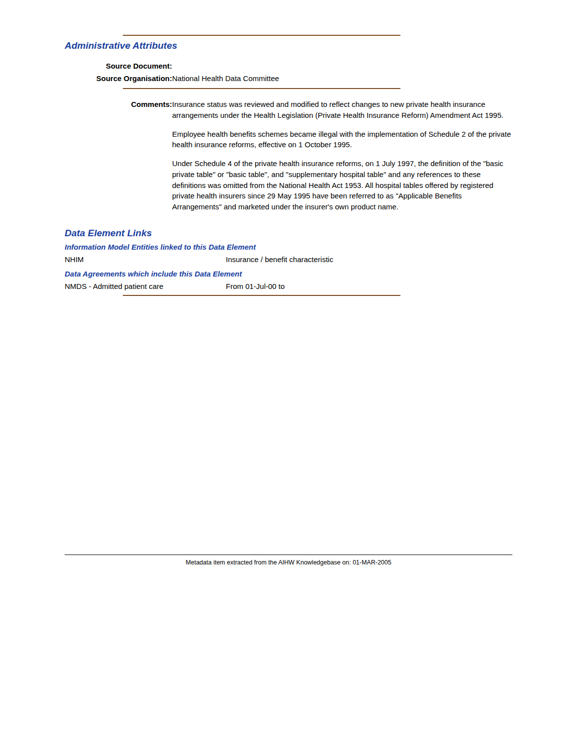Administrative Attributes
| Source Document: | |
| Source Organisation: | National Health Data Committee |
| Comments: | Insurance status was reviewed and modified to reflect changes to new private health insurance arrangements under the Health Legislation (Private Health Insurance Reform) Amendment Act 1995. Employee health benefits schemes became illegal with the implementation of Schedule 2 of the private health insurance reforms, effective on 1 October 1995. Under Schedule 4 of the private health insurance reforms, on 1 July 1997, the definition of the "basic private table" or "basic table", and "supplementary hospital table" and any references to these definitions was omitted from the National Health Act 1953. All hospital tables offered by registered private health insurers since 29 May 1995 have been referred to as "Applicable Benefits Arrangements" and marketed under the insurer's own product name. |
Data Element Links
Information Model Entities linked to this Data Element
| NHIM | Insurance / benefit characteristic |
Data Agreements which include this Data Element
| NMDS - Admitted patient care | From 01-Jul-00 to |
Metadata item extracted from the AIHW Knowledgebase on: 01-MAR-2005